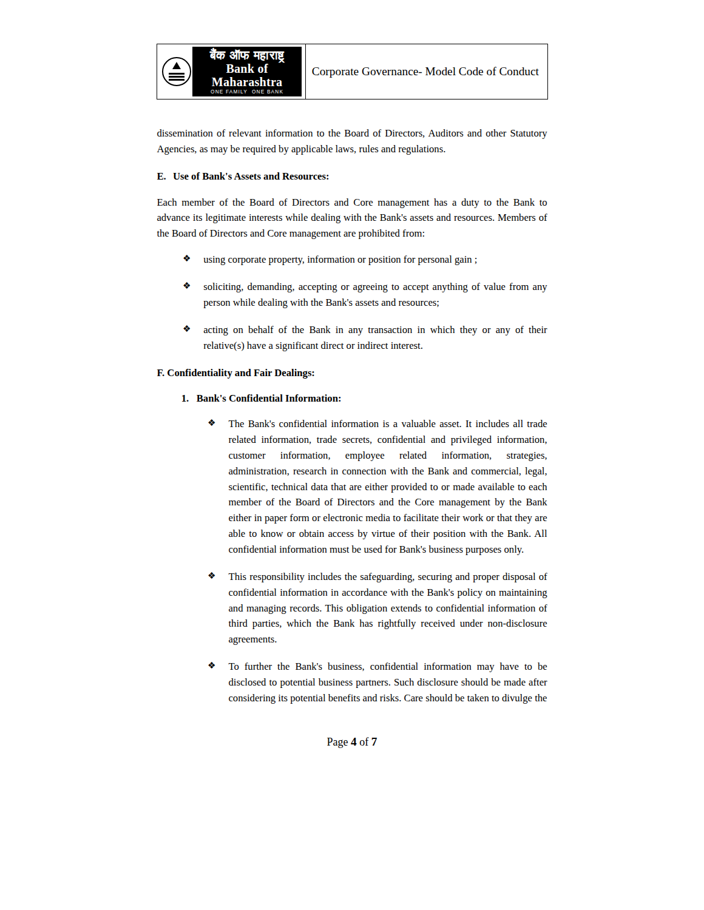बैंक ऑफ महाराष्ट्र
Bank of Maharashtra
ONE FAMILY ONE BANK
Corporate Governance- Model Code of Conduct
dissemination of relevant information to the Board of Directors, Auditors and other Statutory Agencies, as may be required by applicable laws, rules and regulations.
E. Use of Bank's Assets and Resources:
Each member of the Board of Directors and Core management has a duty to the Bank to advance its legitimate interests while dealing with the Bank's assets and resources. Members of the Board of Directors and Core management are prohibited from:
using corporate property, information or position for personal gain ;
soliciting, demanding, accepting or agreeing to accept anything of value from any person while dealing with the Bank's assets and resources;
acting on behalf of the Bank in any transaction in which they or any of their relative(s) have a significant direct or indirect interest.
F. Confidentiality and Fair Dealings:
1. Bank's Confidential Information:
The Bank's confidential information is a valuable asset. It includes all trade related information, trade secrets, confidential and privileged information, customer information, employee related information, strategies, administration, research in connection with the Bank and commercial, legal, scientific, technical data that are either provided to or made available to each member of the Board of Directors and the Core management by the Bank either in paper form or electronic media to facilitate their work or that they are able to know or obtain access by virtue of their position with the Bank. All confidential information must be used for Bank's business purposes only.
This responsibility includes the safeguarding, securing and proper disposal of confidential information in accordance with the Bank's policy on maintaining and managing records. This obligation extends to confidential information of third parties, which the Bank has rightfully received under non-disclosure agreements.
To further the Bank's business, confidential information may have to be disclosed to potential business partners. Such disclosure should be made after considering its potential benefits and risks. Care should be taken to divulge the
Page 4 of 7